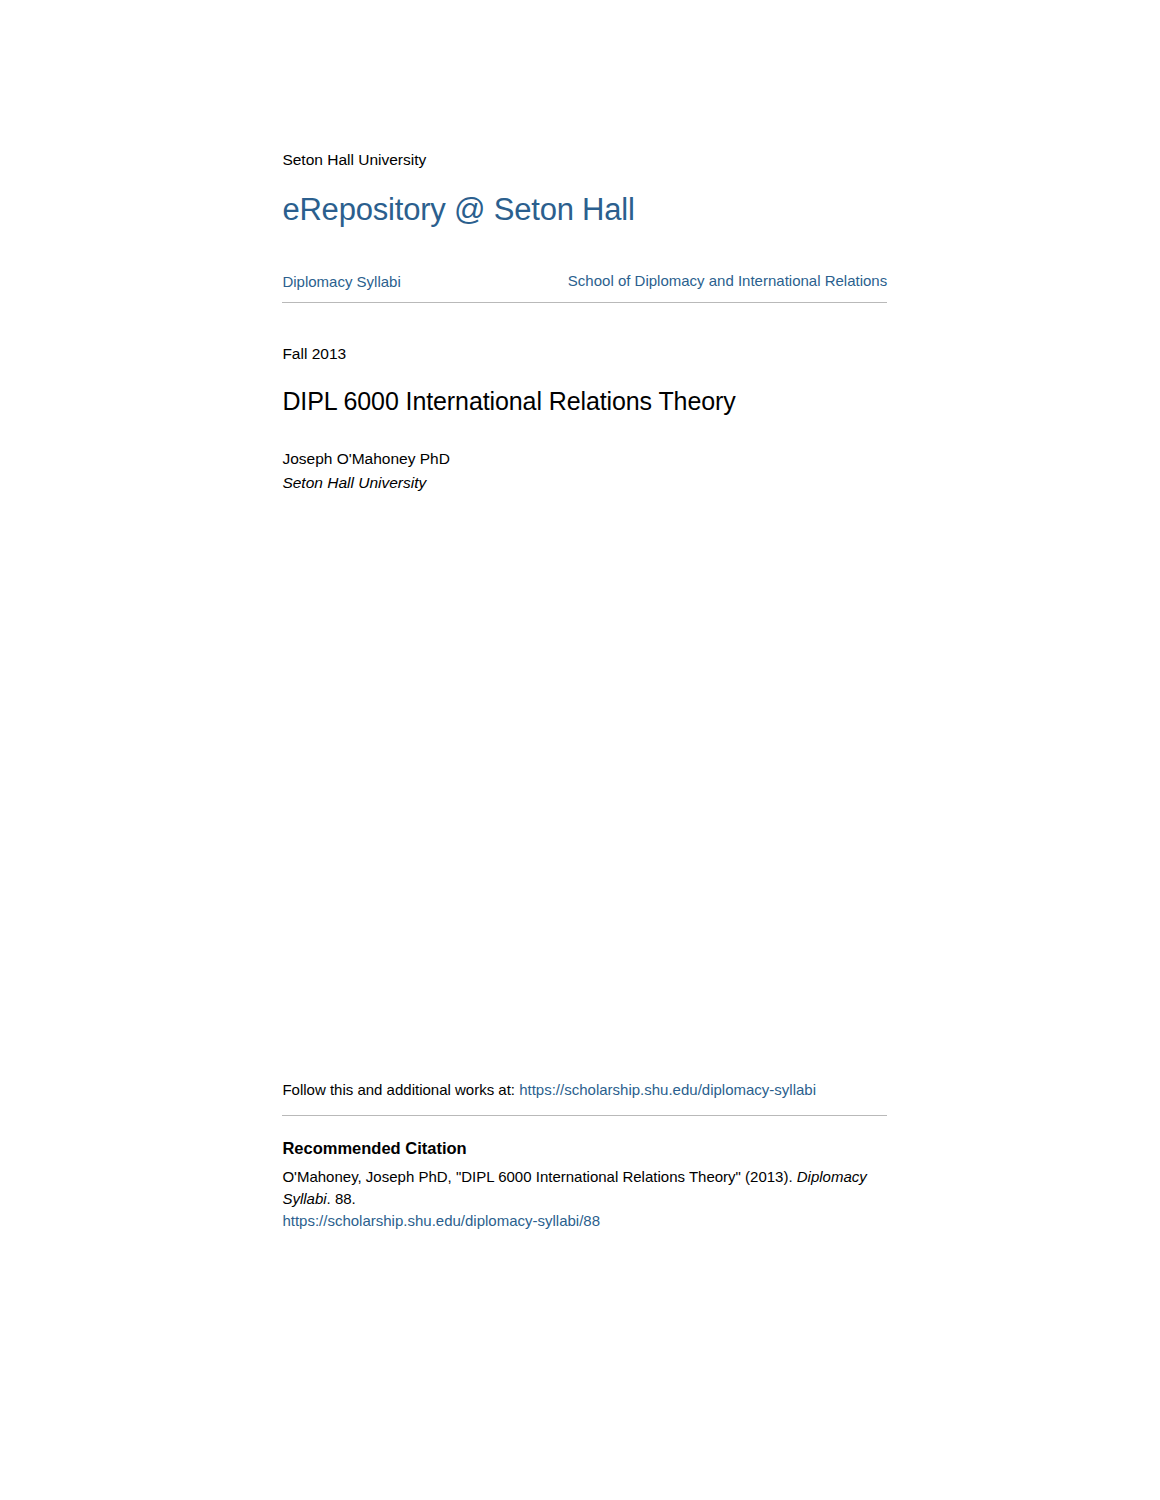Seton Hall University
eRepository @ Seton Hall
Diplomacy Syllabi
School of Diplomacy and International Relations
Fall 2013
DIPL 6000 International Relations Theory
Joseph O'Mahoney PhD
Seton Hall University
Follow this and additional works at: https://scholarship.shu.edu/diplomacy-syllabi
Recommended Citation
O'Mahoney, Joseph PhD, "DIPL 6000 International Relations Theory" (2013). Diplomacy Syllabi. 88.
https://scholarship.shu.edu/diplomacy-syllabi/88